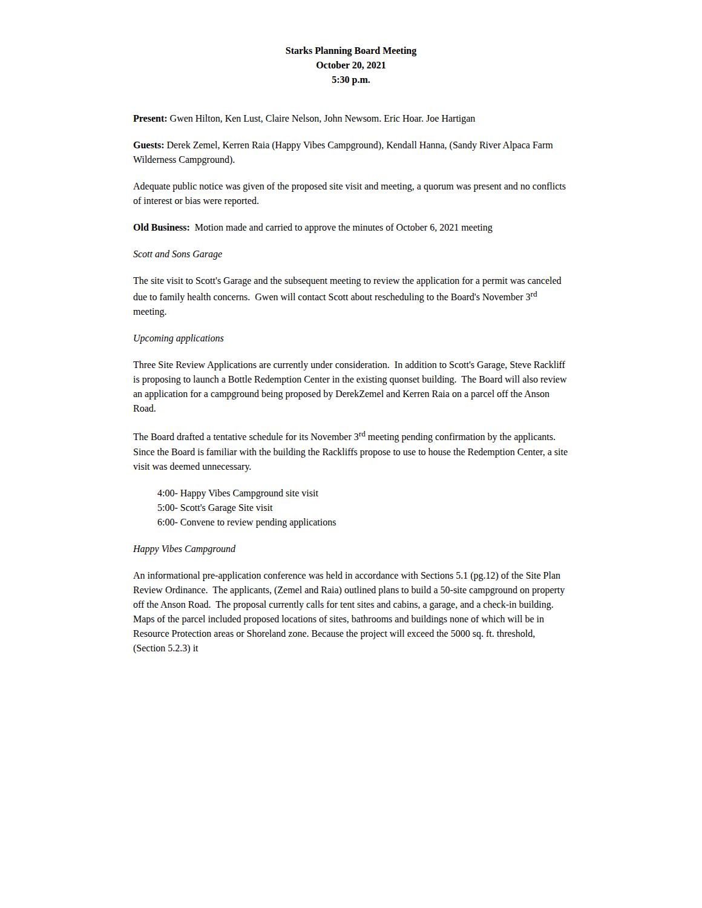Starks Planning Board Meeting October 20, 2021 5:30 p.m.
Present: Gwen Hilton, Ken Lust, Claire Nelson, John Newsom. Eric Hoar. Joe Hartigan
Guests: Derek Zemel, Kerren Raia (Happy Vibes Campground), Kendall Hanna, (Sandy River Alpaca Farm Wilderness Campground).
Adequate public notice was given of the proposed site visit and meeting, a quorum was present and no conflicts of interest or bias were reported.
Old Business: Motion made and carried to approve the minutes of October 6, 2021 meeting
Scott and Sons Garage
The site visit to Scott's Garage and the subsequent meeting to review the application for a permit was canceled due to family health concerns. Gwen will contact Scott about rescheduling to the Board's November 3rd meeting.
Upcoming applications
Three Site Review Applications are currently under consideration. In addition to Scott's Garage, Steve Rackliff is proposing to launch a Bottle Redemption Center in the existing quonset building. The Board will also review an application for a campground being proposed by DerekZemel and Kerren Raia on a parcel off the Anson Road.
The Board drafted a tentative schedule for its November 3rd meeting pending confirmation by the applicants. Since the Board is familiar with the building the Rackliffs propose to use to house the Redemption Center, a site visit was deemed unnecessary.
4:00- Happy Vibes Campground site visit
5:00- Scott's Garage Site visit
6:00- Convene to review pending applications
Happy Vibes Campground
An informational pre-application conference was held in accordance with Sections 5.1 (pg.12) of the Site Plan Review Ordinance. The applicants, (Zemel and Raia) outlined plans to build a 50-site campground on property off the Anson Road. The proposal currently calls for tent sites and cabins, a garage, and a check-in building. Maps of the parcel included proposed locations of sites, bathrooms and buildings none of which will be in Resource Protection areas or Shoreland zone. Because the project will exceed the 5000 sq. ft. threshold, (Section 5.2.3) it